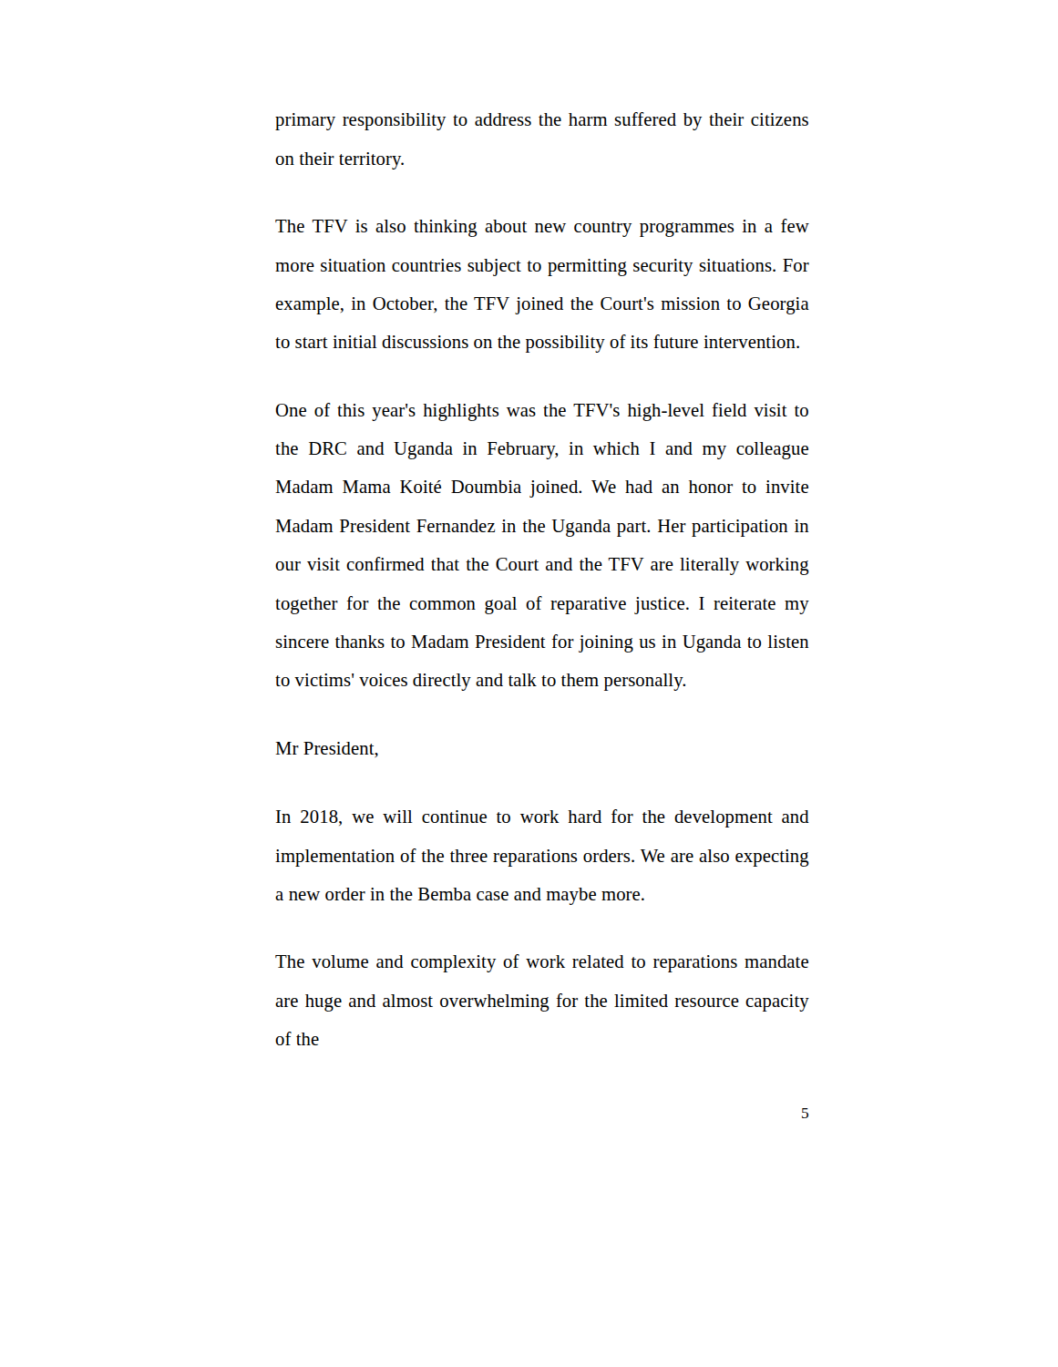primary responsibility to address the harm suffered by their citizens on their territory.
The TFV is also thinking about new country programmes in a few more situation countries subject to permitting security situations. For example, in October, the TFV joined the Court's mission to Georgia to start initial discussions on the possibility of its future intervention.
One of this year's highlights was the TFV's high-level field visit to the DRC and Uganda in February, in which I and my colleague Madam Mama Koité Doumbia joined. We had an honor to invite Madam President Fernandez in the Uganda part. Her participation in our visit confirmed that the Court and the TFV are literally working together for the common goal of reparative justice. I reiterate my sincere thanks to Madam President for joining us in Uganda to listen to victims' voices directly and talk to them personally.
Mr President,
In 2018, we will continue to work hard for the development and implementation of the three reparations orders. We are also expecting a new order in the Bemba case and maybe more.
The volume and complexity of work related to reparations mandate are huge and almost overwhelming for the limited resource capacity of the
5